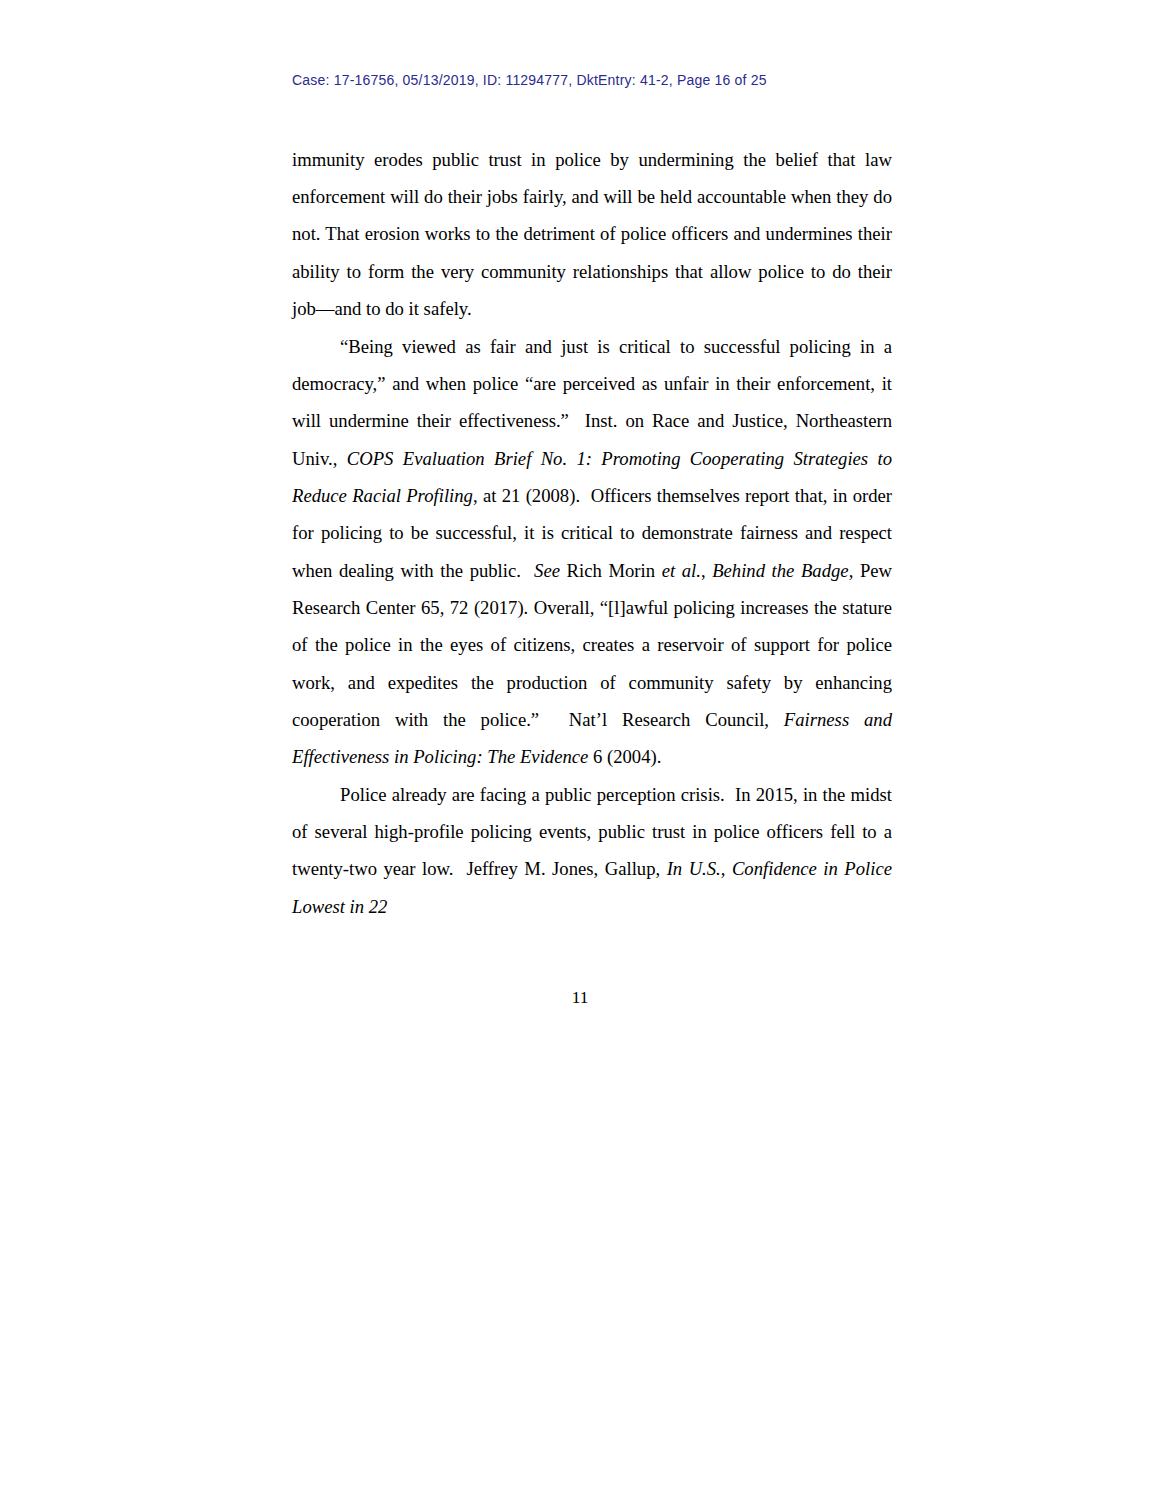Case: 17-16756, 05/13/2019, ID: 11294777, DktEntry: 41-2, Page 16 of 25
immunity erodes public trust in police by undermining the belief that law enforcement will do their jobs fairly, and will be held accountable when they do not. That erosion works to the detriment of police officers and undermines their ability to form the very community relationships that allow police to do their job—and to do it safely.
“Being viewed as fair and just is critical to successful policing in a democracy,” and when police “are perceived as unfair in their enforcement, it will undermine their effectiveness.” Inst. on Race and Justice, Northeastern Univ., COPS Evaluation Brief No. 1: Promoting Cooperating Strategies to Reduce Racial Profiling, at 21 (2008). Officers themselves report that, in order for policing to be successful, it is critical to demonstrate fairness and respect when dealing with the public. See Rich Morin et al., Behind the Badge, Pew Research Center 65, 72 (2017). Overall, “[l]awful policing increases the stature of the police in the eyes of citizens, creates a reservoir of support for police work, and expedites the production of community safety by enhancing cooperation with the police.” Nat’l Research Council, Fairness and Effectiveness in Policing: The Evidence 6 (2004).
Police already are facing a public perception crisis. In 2015, in the midst of several high-profile policing events, public trust in police officers fell to a twenty-two year low. Jeffrey M. Jones, Gallup, In U.S., Confidence in Police Lowest in 22
11